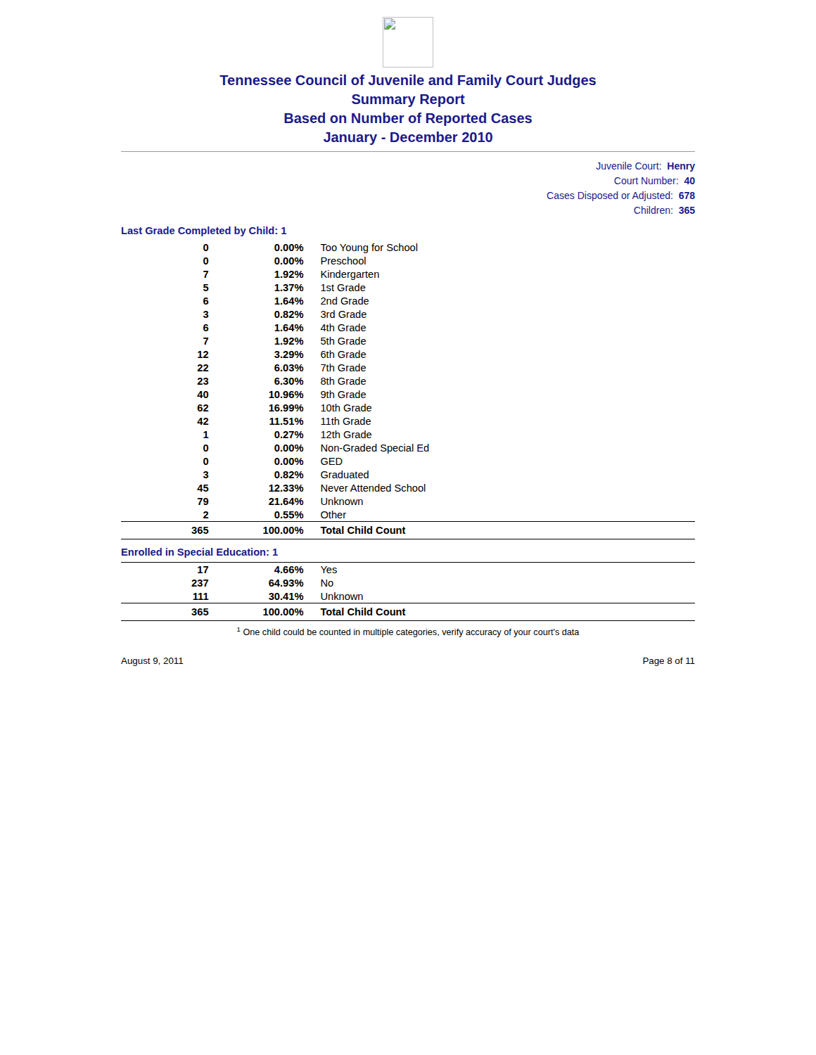Tennessee Council of Juvenile and Family Court Judges
Summary Report
Based on Number of Reported Cases
January - December 2010
Juvenile Court: Henry
Court Number: 40
Cases Disposed or Adjusted: 678
Children: 365
Last Grade Completed by Child: 1
| 0 | 0.00% | Too Young for School |
| 0 | 0.00% | Preschool |
| 7 | 1.92% | Kindergarten |
| 5 | 1.37% | 1st Grade |
| 6 | 1.64% | 2nd Grade |
| 3 | 0.82% | 3rd Grade |
| 6 | 1.64% | 4th Grade |
| 7 | 1.92% | 5th Grade |
| 12 | 3.29% | 6th Grade |
| 22 | 6.03% | 7th Grade |
| 23 | 6.30% | 8th Grade |
| 40 | 10.96% | 9th Grade |
| 62 | 16.99% | 10th Grade |
| 42 | 11.51% | 11th Grade |
| 1 | 0.27% | 12th Grade |
| 0 | 0.00% | Non-Graded Special Ed |
| 0 | 0.00% | GED |
| 3 | 0.82% | Graduated |
| 45 | 12.33% | Never Attended School |
| 79 | 21.64% | Unknown |
| 2 | 0.55% | Other |
| 365 | 100.00% | Total Child Count |
Enrolled in Special Education: 1
| 17 | 4.66% | Yes |
| 237 | 64.93% | No |
| 111 | 30.41% | Unknown |
| 365 | 100.00% | Total Child Count |
1 One child could be counted in multiple categories, verify accuracy of your court's data
August 9, 2011
Page 8 of 11